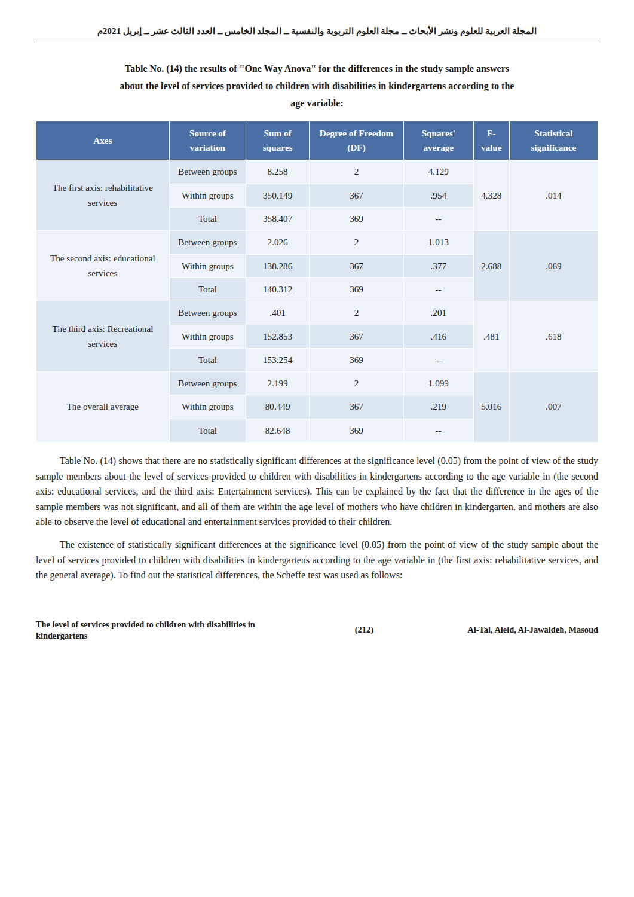المجلة العربية للعلوم ونشر الأبحاث ــ مجلة العلوم التربوية والنفسية ــ المجلد الخامس ــ العدد الثالث عشر ــ إبريل 2021م
Table No. (14) the results of "One Way Anova" for the differences in the study sample answers
about the level of services provided to children with disabilities in kindergartens according to the
age variable:
| Axes | Source of variation | Sum of squares | Degree of Freedom (DF) | Squares' average | F-value | Statistical significance |
| --- | --- | --- | --- | --- | --- | --- |
| The first axis: rehabilitative services | Between groups | 8.258 | 2 | 4.129 | 4.328 | .014 |
| Within groups | 350.149 | 367 | .954 |
| Total | 358.407 | 369 | -- |
| The second axis: educational services | Between groups | 2.026 | 2 | 1.013 | 2.688 | .069 |
| Within groups | 138.286 | 367 | .377 |
| Total | 140.312 | 369 | -- |
| The third axis: Recreational services | Between groups | .401 | 2 | .201 | .481 | .618 |
| Within groups | 152.853 | 367 | .416 |
| Total | 153.254 | 369 | -- |
| The overall average | Between groups | 2.199 | 2 | 1.099 | 5.016 | .007 |
| Within groups | 80.449 | 367 | .219 |
| Total | 82.648 | 369 | -- |
Table No. (14) shows that there are no statistically significant differences at the significance level (0.05) from the point of view of the study sample members about the level of services provided to children with disabilities in kindergartens according to the age variable in (the second axis: educational services, and the third axis: Entertainment services). This can be explained by the fact that the difference in the ages of the sample members was not significant, and all of them are within the age level of mothers who have children in kindergarten, and mothers are also able to observe the level of educational and entertainment services provided to their children.
The existence of statistically significant differences at the significance level (0.05) from the point of view of the study sample about the level of services provided to children with disabilities in kindergartens according to the age variable in (the first axis: rehabilitative services, and the general average). To find out the statistical differences, the Scheffe test was used as follows:
The level of services provided to children with disabilities in kindergartens
(212)
Al-Tal, Aleid, Al-Jawaldeh, Masoud